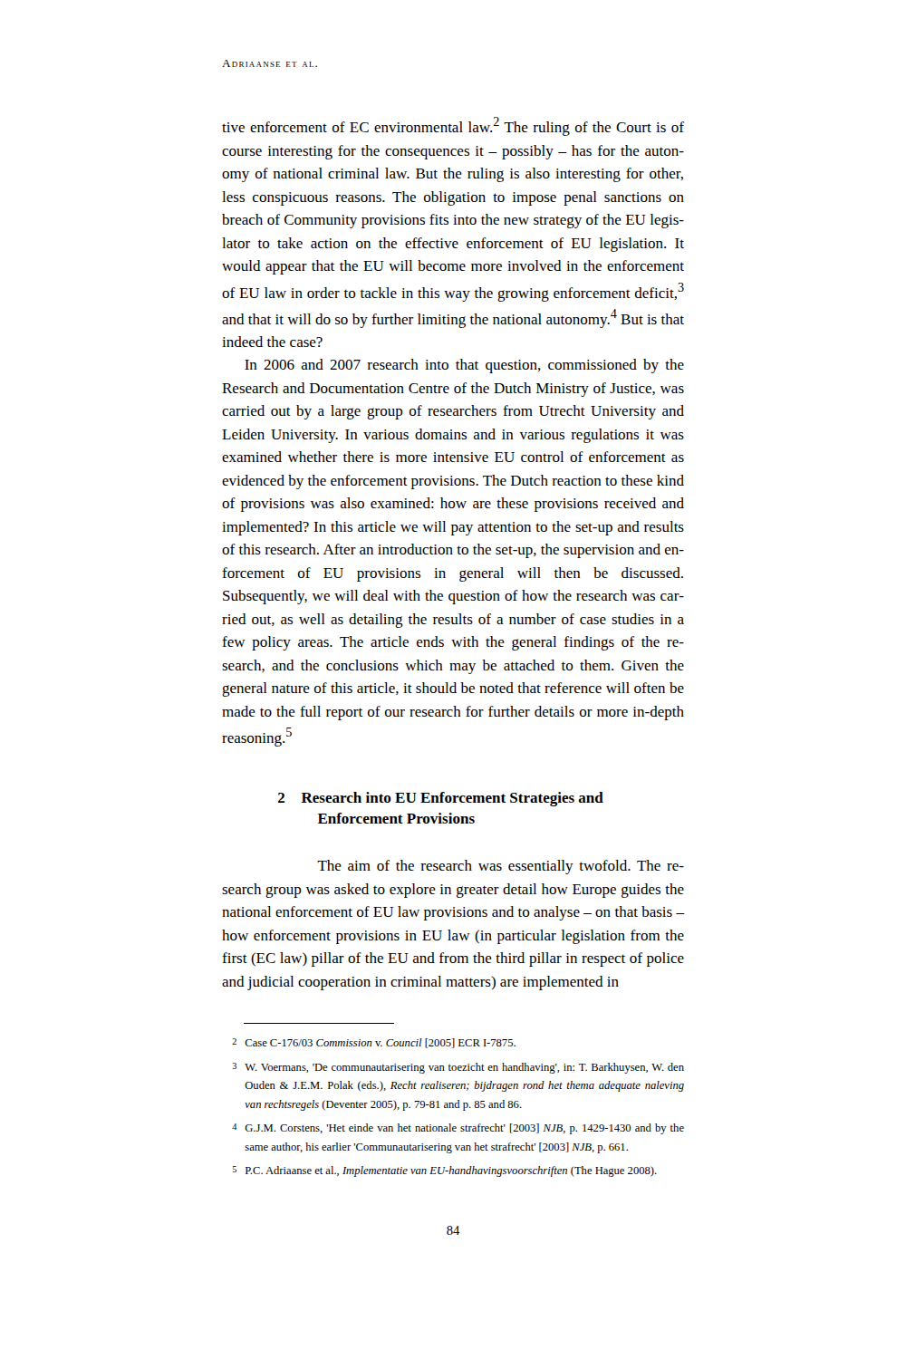Adriaanse et al.
tive enforcement of EC environmental law.2 The ruling of the Court is of course interesting for the consequences it – possibly – has for the autonomy of national criminal law. But the ruling is also interesting for other, less conspicuous reasons. The obligation to impose penal sanctions on breach of Community provisions fits into the new strategy of the EU legislator to take action on the effective enforcement of EU legislation. It would appear that the EU will become more involved in the enforcement of EU law in order to tackle in this way the growing enforcement deficit,3 and that it will do so by further limiting the national autonomy.4 But is that indeed the case?
In 2006 and 2007 research into that question, commissioned by the Research and Documentation Centre of the Dutch Ministry of Justice, was carried out by a large group of researchers from Utrecht University and Leiden University. In various domains and in various regulations it was examined whether there is more intensive EU control of enforcement as evidenced by the enforcement provisions. The Dutch reaction to these kind of provisions was also examined: how are these provisions received and implemented? In this article we will pay attention to the set-up and results of this research. After an introduction to the set-up, the supervision and enforcement of EU provisions in general will then be discussed. Subsequently, we will deal with the question of how the research was carried out, as well as detailing the results of a number of case studies in a few policy areas. The article ends with the general findings of the research, and the conclusions which may be attached to them. Given the general nature of this article, it should be noted that reference will often be made to the full report of our research for further details or more in-depth reasoning.5
2 Research into EU Enforcement Strategies and Enforcement Provisions
The aim of the research was essentially twofold. The research group was asked to explore in greater detail how Europe guides the national enforcement of EU law provisions and to analyse – on that basis – how enforcement provisions in EU law (in particular legislation from the first (EC law) pillar of the EU and from the third pillar in respect of police and judicial cooperation in criminal matters) are implemented in
2
Case C-176/03 Commission v. Council [2005] ECR I-7875.
3
W. Voermans, 'De communautarisering van toezicht en handhaving', in: T. Barkhuysen, W. den Ouden & J.E.M. Polak (eds.), Recht realiseren; bijdragen rond het thema adequate naleving van rechtsregels (Deventer 2005), p. 79-81 and p. 85 and 86.
4
G.J.M. Corstens, 'Het einde van het nationale strafrecht' [2003] NJB, p. 1429-1430 and by the same author, his earlier 'Communautarisering van het strafrecht' [2003] NJB, p. 661.
5
P.C. Adriaanse et al., Implementatie van EU-handhavingsvoorschriften (The Hague 2008).
84